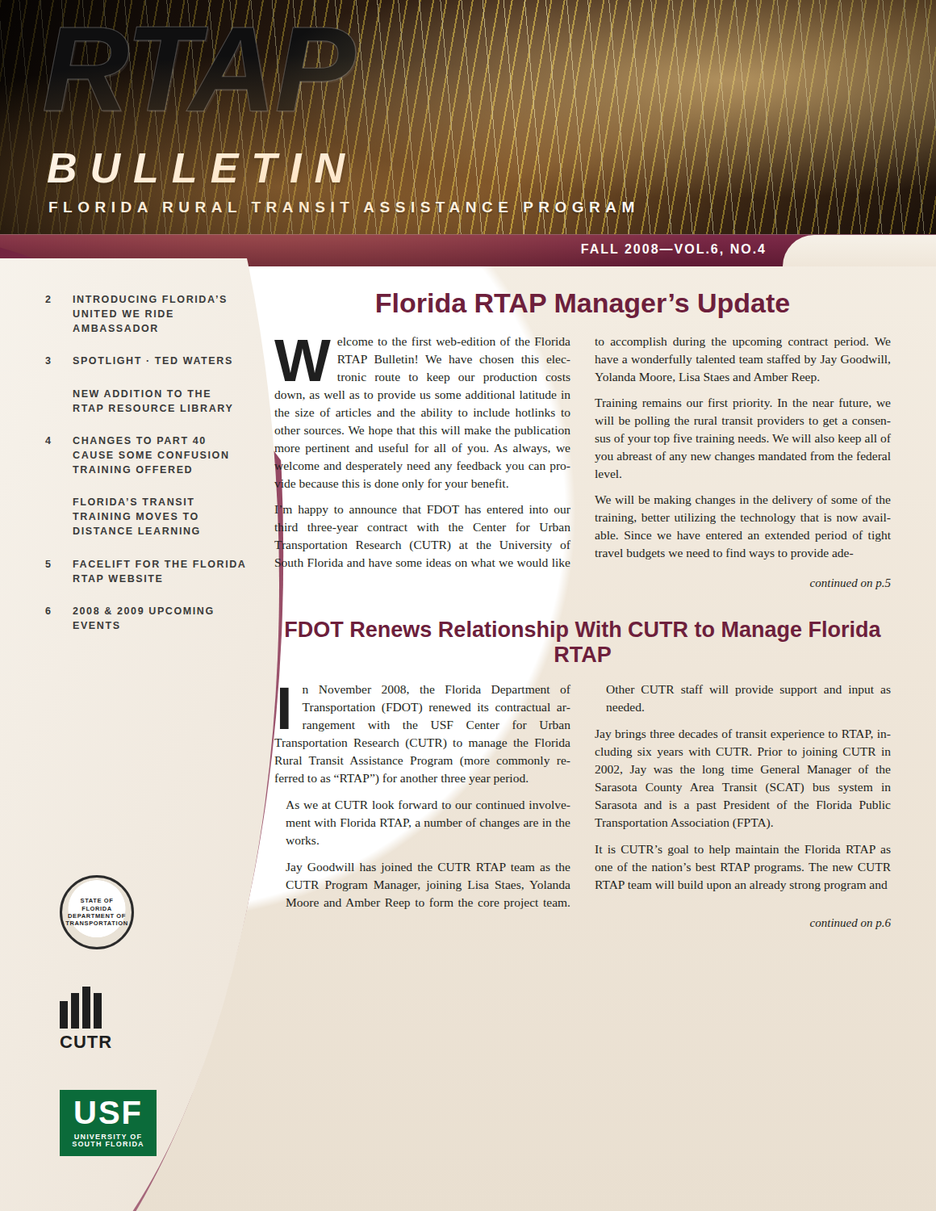RTAP
BULLETIN
Florida Rural Transit Assistance Program
Fall 2008—Vol.6, No.4
2 Introducing Florida’s United We Ride Ambassador
3 SpotLight · Ted Waters
3 New Addition to the RTAP Resource Library
4 Changes to Part 40 Cause some Confusion Training Offered
4 Florida’s Transit Training Moves to Distance Learning
5 Facelift for the Florida RTAP Website
62008 & 2009 Upcoming Events
STATE OF FLORIDA
DEPARTMENT OF
TRANSPORTATION
CUTR
USF UNIVERSITY OF
SOUTH FLORIDA
Florida RTAP Manager’s Update
Welcome to the first web-edition of the Florida RTAP Bulletin! We have chosen this electronic route to keep our production costs down, as well as to provide us some additional latitude in the size of articles and the ability to include hotlinks to other sources. We hope that this will make the publication more pertinent and useful for all of you. As always, we welcome and desperately need any feedback you can provide because this is done only for your benefit.
I’m happy to announce that FDOT has entered into our third three-year contract with the Center for Urban Transportation Research (CUTR) at the University of South Florida and have some ideas on what we would like to accomplish during the upcoming contract period. We have a wonderfully talented team staffed by Jay Goodwill, Yolanda Moore, Lisa Staes and Amber Reep.
Training remains our first priority. In the near future, we will be polling the rural transit providers to get a consensus of your top five training needs. We will also keep all of you abreast of any new changes mandated from the federal level.
We will be making changes in the delivery of some of the training, better utilizing the technology that is now available. Since we have entered an extended period of tight travel budgets we need to find ways to provide ade-
continued on p.5
FDOT Renews Relationship With CUTR to Manage Florida RTAP
In November 2008, the Florida Department of Transportation (FDOT) renewed its contractual arrangement with the USF Center for Urban Transportation Research (CUTR) to manage the Florida Rural Transit Assistance Program (more commonly referred to as “RTAP”) for another three year period.
As we at CUTR look forward to our continued involvement with Florida RTAP, a number of changes are in the works.
Jay Goodwill has joined the CUTR RTAP team as the CUTR Program Manager, joining Lisa Staes, Yolanda Moore and Amber Reep to form the core project team. Other CUTR staff will provide support and input as needed.
Jay brings three decades of transit experience to RTAP, including six years with CUTR. Prior to joining CUTR in 2002, Jay was the long time General Manager of the Sarasota County Area Transit (SCAT) bus system in Sarasota and is a past President of the Florida Public Transportation Association (FPTA).
It is CUTR’s goal to help maintain the Florida RTAP as one of the nation’s best RTAP programs. The new CUTR RTAP team will build upon an already strong program and
continued on p.6